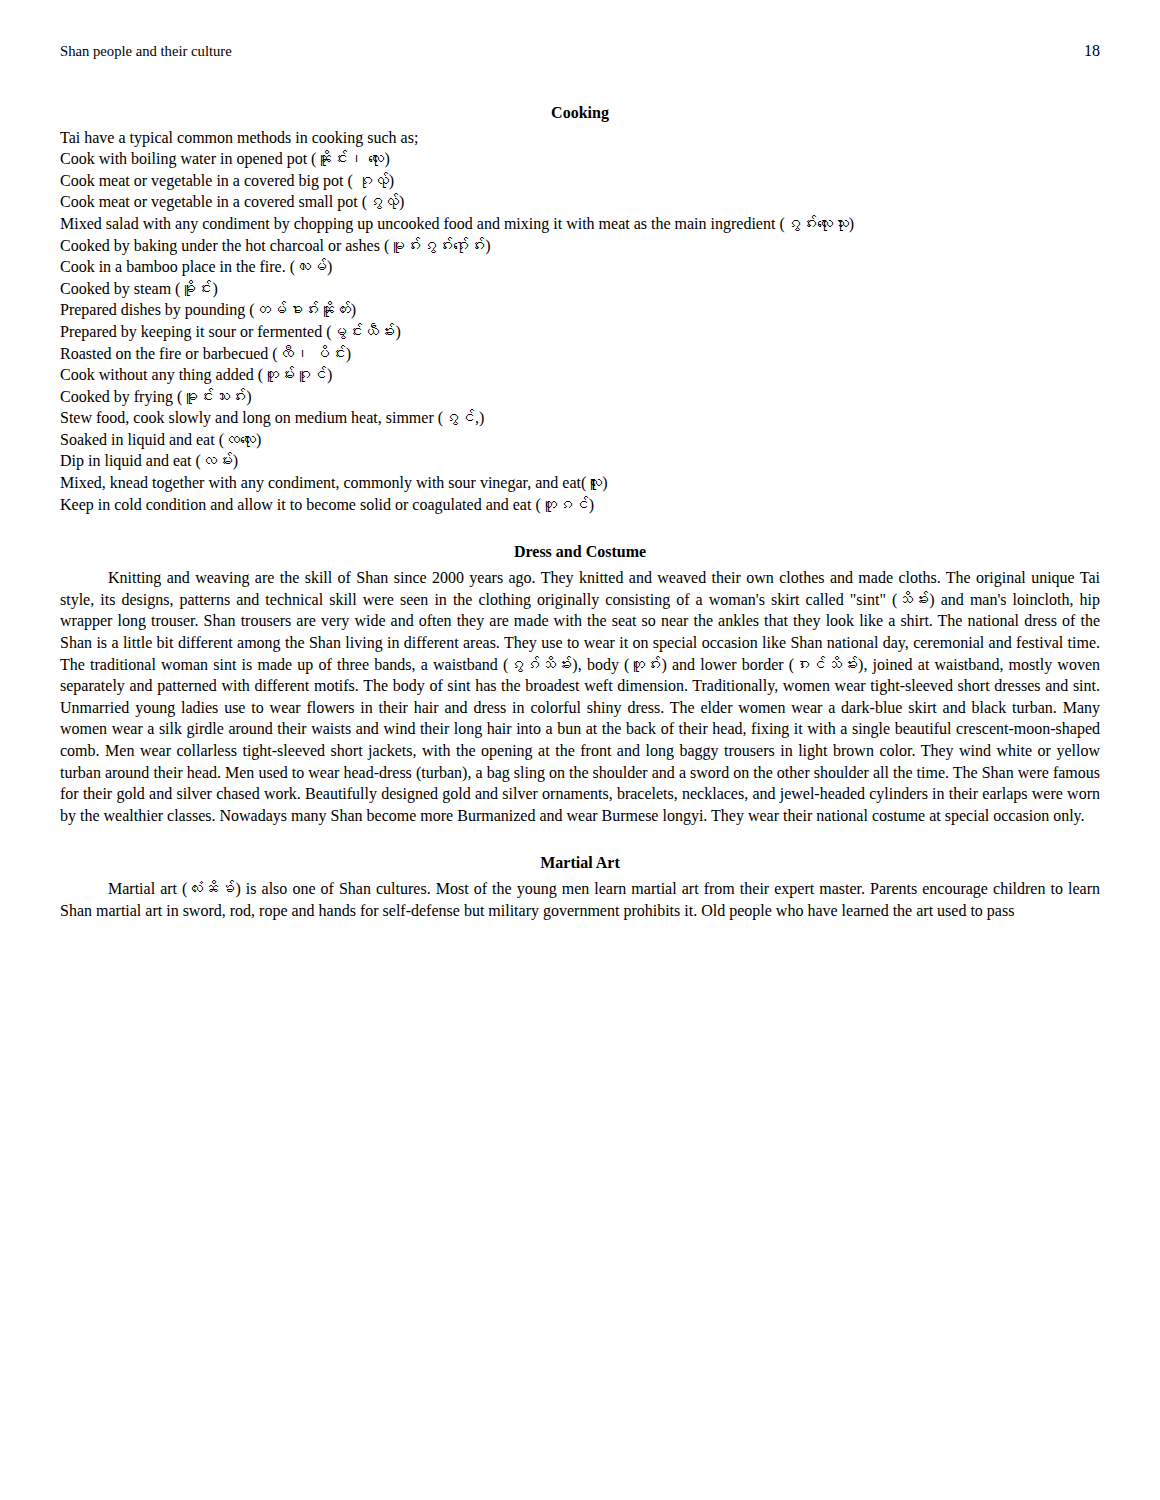Shan people and their culture 18
Cooking
Tai have a typical common methods in cooking such as;
Cook with boiling water in opened pot (ၼိူင်း၊ လေႃး)
Cook meat or vegetable in a covered big pot ( ၵုၺ်)
Cook meat or vegetable in a covered small pot (ၵွၺ်)
Mixed salad with any condiment by chopping up uncooked food and mixing it with meat as the main ingredient (ၵွၵ်းလေႃးသႃး)
Cooked by baking under the hot charcoal or ashes (မူၵ်းၵွၵ်းၵေႃ်ၵ်း)
Cook in a bamboo place in the fire. (လၢမ်)
Cooked by steam (ၶိူင်း)
Prepared dishes by pounding (တမ်ၶၢၵ်းၼိူတ်း)
Prepared by keeping it sour or fermented (မွင်းယဵၶ်း)
Roasted on the fire or barbecued (ၸီ၊ ပိင်း)
Cook without any thing added (တူမ်းၵူင်)
Cooked by frying (ၶူင်းသၢၵ်း)
Stew food, cook slowly and long on medium heat, simmer (ၵွင်,)
Soaked in liquid and eat (ၸလေႃး)
Dip in liquid and eat (လမ်း)
Mixed, knead together with any condiment, commonly with sour vinegar, and eat(လူႃး)
Keep in cold condition and allow it to become solid or coagulated and eat (တူၵင်)
Dress and Costume
Knitting and weaving are the skill of Shan since 2000 years ago. They knitted and weaved their own clothes and made cloths. The original unique Tai style, its designs, patterns and technical skill were seen in the clothing originally consisting of a woman's skirt called "sint" (သိၶ်း) and man's loincloth, hip wrapper long trouser. Shan trousers are very wide and often they are made with the seat so near the ankles that they look like a shirt. The national dress of the Shan is a little bit different among the Shan living in different areas. They use to wear it on special occasion like Shan national day, ceremonial and festival time. The traditional woman sint is made up of three bands, a waistband (ၵွၵ်သိၶ်း), body (တူၵ်း) and lower border (ၵၢင်သိၶ်း), joined at waistband, mostly woven separately and patterned with different motifs. The body of sint has the broadest weft dimension. Traditionally, women wear tight-sleeved short dresses and sint. Unmarried young ladies use to wear flowers in their hair and dress in colorful shiny dress. The elder women wear a dark-blue skirt and black turban. Many women wear a silk girdle around their waists and wind their long hair into a bun at the back of their head, fixing it with a single beautiful crescent-moon-shaped comb. Men wear collarless tight-sleeved short jackets, with the opening at the front and long baggy trousers in light brown color. They wind white or yellow turban around their head. Men used to wear head-dress (turban), a bag sling on the shoulder and a sword on the other shoulder all the time. The Shan were famous for their gold and silver chased work. Beautifully designed gold and silver ornaments, bracelets, necklaces, and jewel-headed cylinders in their earlaps were worn by the wealthier classes. Nowadays many Shan become more Burmanized and wear Burmese longyi. They wear their national costume at special occasion only.
Martial Art
Martial art (လံးၼိၶ်) is also one of Shan cultures. Most of the young men learn martial art from their expert master. Parents encourage children to learn Shan martial art in sword, rod, rope and hands for self-defense but military government prohibits it. Old people who have learned the art used to pass